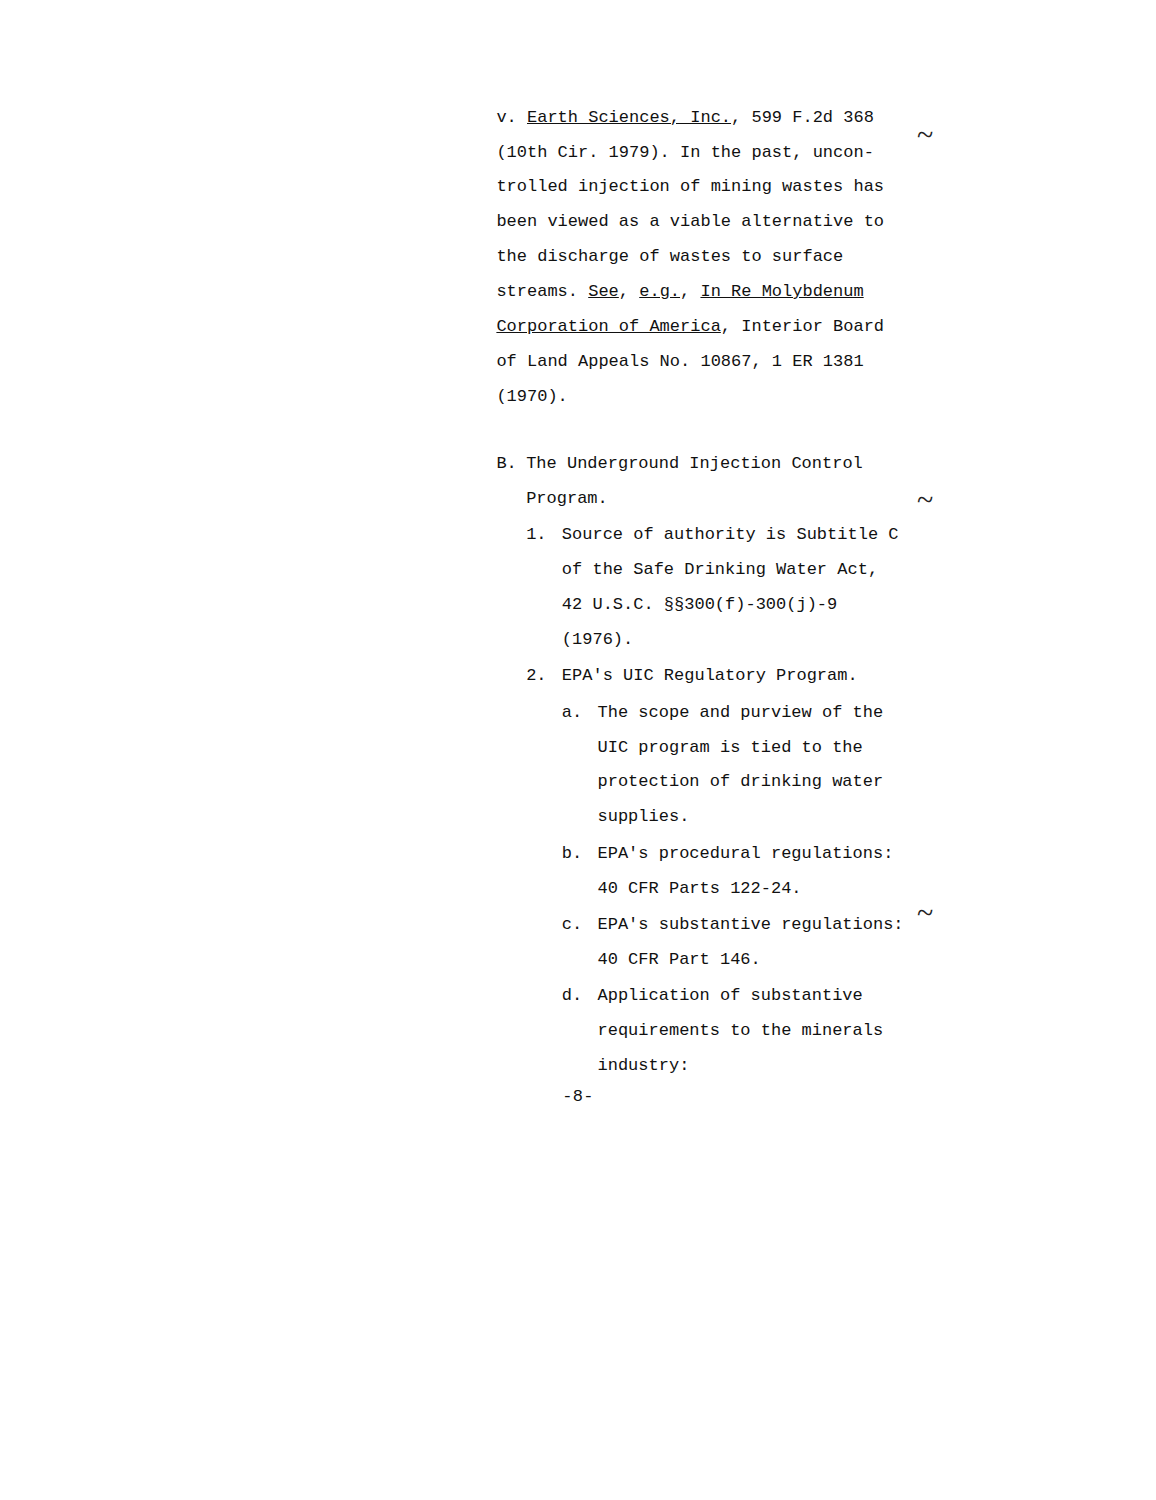~ ~ ~
v. Earth Sciences, Inc., 599 F.2d 368
(10th Cir. 1979). In the past, uncon-
trolled injection of mining wastes has
been viewed as a viable alternative to
the discharge of wastes to surface
streams. See, e.g., In Re Molybdenum
Corporation of America, Interior Board
of Land Appeals No. 10867, 1 ER 1381
(1970).
B.
The Underground Injection Control
Program.
1.
Source of authority is Subtitle C
of the Safe Drinking Water Act,
42 U.S.C. §§300(f)-300(j)-9
(1976).
2.
EPA's UIC Regulatory Program.
a.
The scope and purview of the
UIC program is tied to the
protection of drinking water
supplies.
b.
EPA's procedural regulations:
40 CFR Parts 122-24.
c.
EPA's substantive regulations:
40 CFR Part 146.
d.
Application of substantive
requirements to the minerals
industry:
-8-